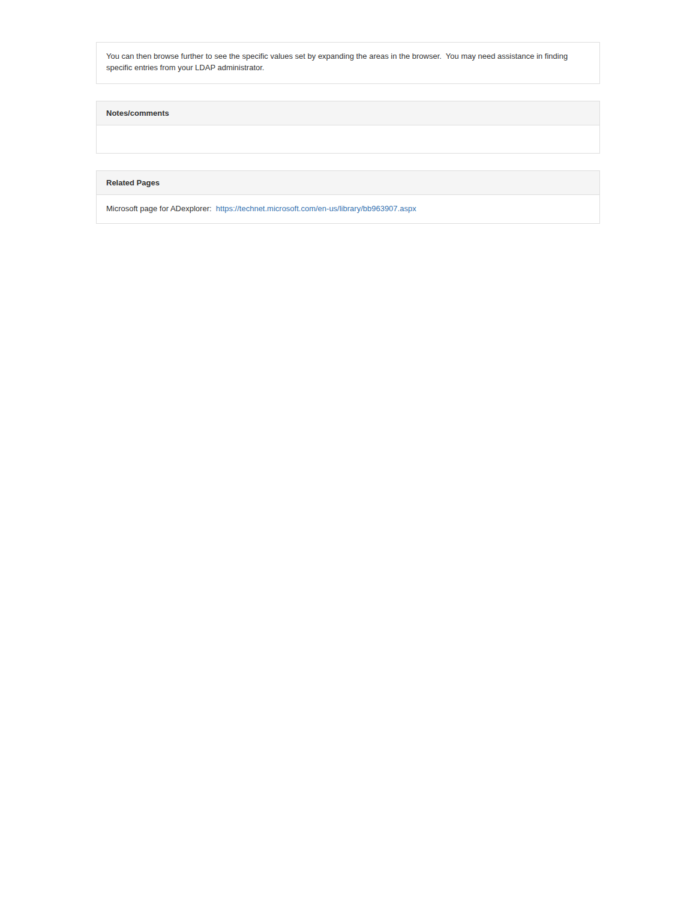You can then browse further to see the specific values set by expanding the areas in the browser. You may need assistance in finding specific entries from your LDAP administrator.
Notes/comments
Related Pages
Microsoft page for ADexplorer: https://technet.microsoft.com/en-us/library/bb963907.aspx